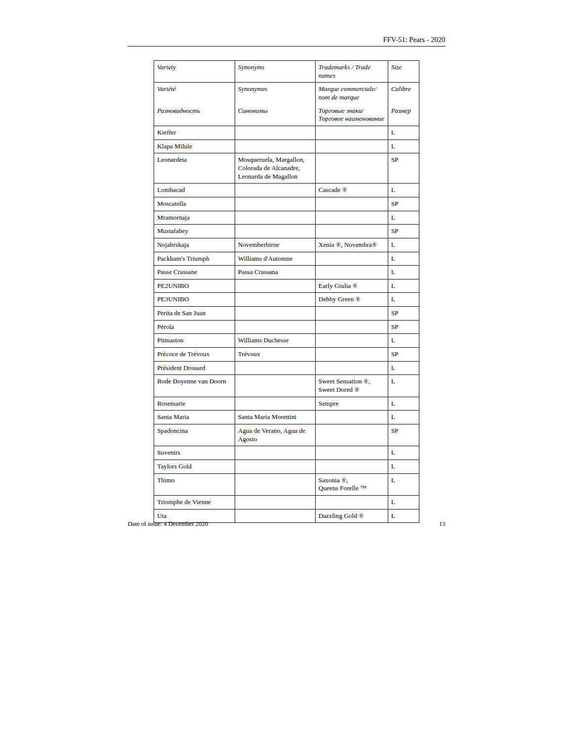FFV-51: Pears - 2020
| Variety | Synonyms | Trademarks / Trade names | Size |
| Variété | Synonymes | Marque commerciale/ nom de marque | Calibre |
| Разновидность | Синонимы | Торговые знаки/ Торговое наименование | Размер |
| Kieffer | | | L |
| Klapa Mīlule | | | L |
| Leonardeta | Mosqueruela, Margallon, Colorada de Alcanadre, Leonarda de Magallon | | SP |
| Lombacad | | Cascade ® | L |
| Moscatella | | | SP |
| Mramornaja | | | L |
| Mustafabey | | | SP |
| Nojabrskaja | Novemberbirne | Xenia ®, Novembra® | L |
| Packham's Triumph | Williams d'Automne | | L |
| Passe Crassane | Passa Crassana | | L |
| PE2UNIBO | | Early Giulia ® | L |
| PE3UNIBO | | Debby Green ® | L |
| Perita de San Juan | | | SP |
| Pérola | | | SP |
| Pitmaston | Williams Duchesse | | L |
| Précoce de Trévoux | Trévoux | | SP |
| Président Drouard | | | L |
| Rode Doyenne van Doorn | | Sweet Sensation ®, Sweet Dored ® | L |
| Rosemarie | | Sempre | L |
| Santa Maria | Santa Maria Morettini | | L |
| Spadoncina | Agua de Verano, Agua de Agosto | | SP |
| Suvenirs | | | L |
| Taylors Gold | | | L |
| Thimo | | Saxonia ®, Queens Forelle ™ | L |
| Triomphe de Vienne | | | L |
| Uta | | Dazzling Gold ® | L |
Date of issue: 4 December 2020 13